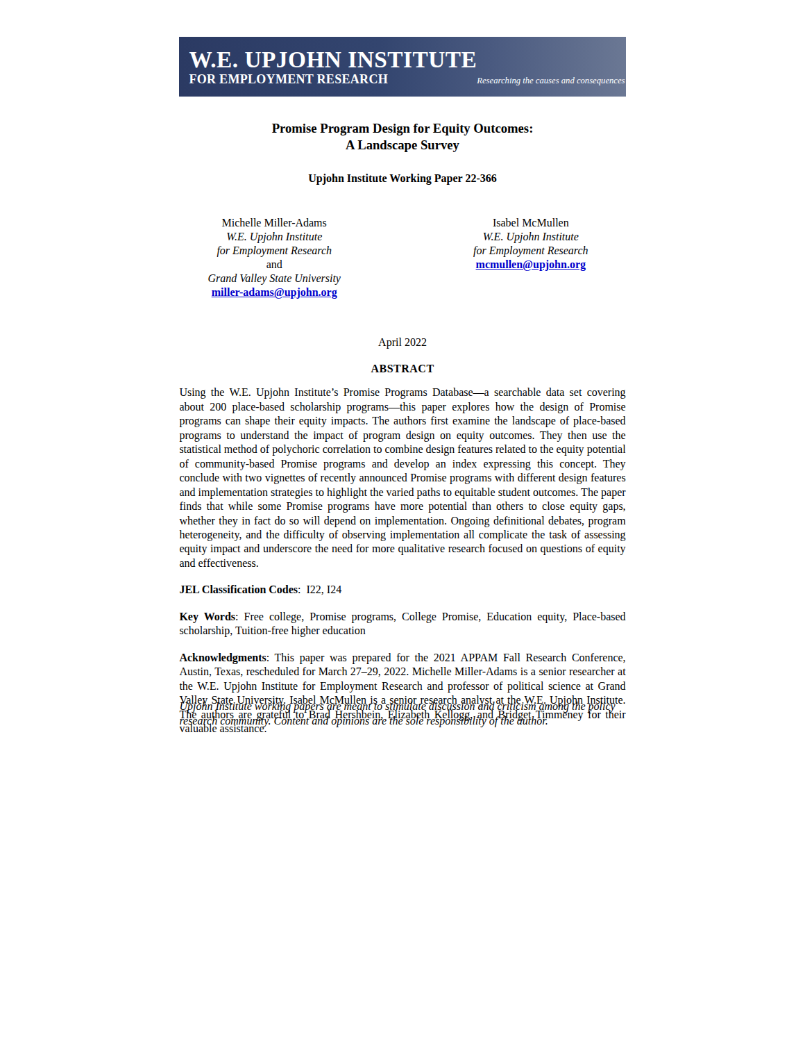W.E. UPJOHN INSTITUTE
FOR EMPLOYMENT RESEARCH
Researching the causes and consequences of unemployment
Promise Program Design for Equity Outcomes:
A Landscape Survey
Upjohn Institute Working Paper 22-366
Michelle Miller-Adams
W.E. Upjohn Institute
for Employment Research
and
Grand Valley State University
miller-adams@upjohn.org
Isabel McMullen
W.E. Upjohn Institute
for Employment Research
mcmullen@upjohn.org
April 2022
ABSTRACT
Using the W.E. Upjohn Institute’s Promise Programs Database—a searchable data set covering about 200 place-based scholarship programs—this paper explores how the design of Promise programs can shape their equity impacts. The authors first examine the landscape of place-based programs to understand the impact of program design on equity outcomes. They then use the statistical method of polychoric correlation to combine design features related to the equity potential of community-based Promise programs and develop an index expressing this concept. They conclude with two vignettes of recently announced Promise programs with different design features and implementation strategies to highlight the varied paths to equitable student outcomes. The paper finds that while some Promise programs have more potential than others to close equity gaps, whether they in fact do so will depend on implementation. Ongoing definitional debates, program heterogeneity, and the difficulty of observing implementation all complicate the task of assessing equity impact and underscore the need for more qualitative research focused on questions of equity and effectiveness.
JEL Classification Codes: I22, I24
Key Words: Free college, Promise programs, College Promise, Education equity, Place-based scholarship, Tuition-free higher education
Acknowledgments: This paper was prepared for the 2021 APPAM Fall Research Conference, Austin, Texas, rescheduled for March 27–29, 2022. Michelle Miller-Adams is a senior researcher at the W.E. Upjohn Institute for Employment Research and professor of political science at Grand Valley State University. Isabel McMullen is a senior research analyst at the W.E. Upjohn Institute. The authors are grateful to Brad Hershbein, Elizabeth Kellogg, and Bridget Timmeney for their valuable assistance.
Upjohn Institute working papers are meant to stimulate discussion and criticism among the policy research community. Content and opinions are the sole responsibility of the author.